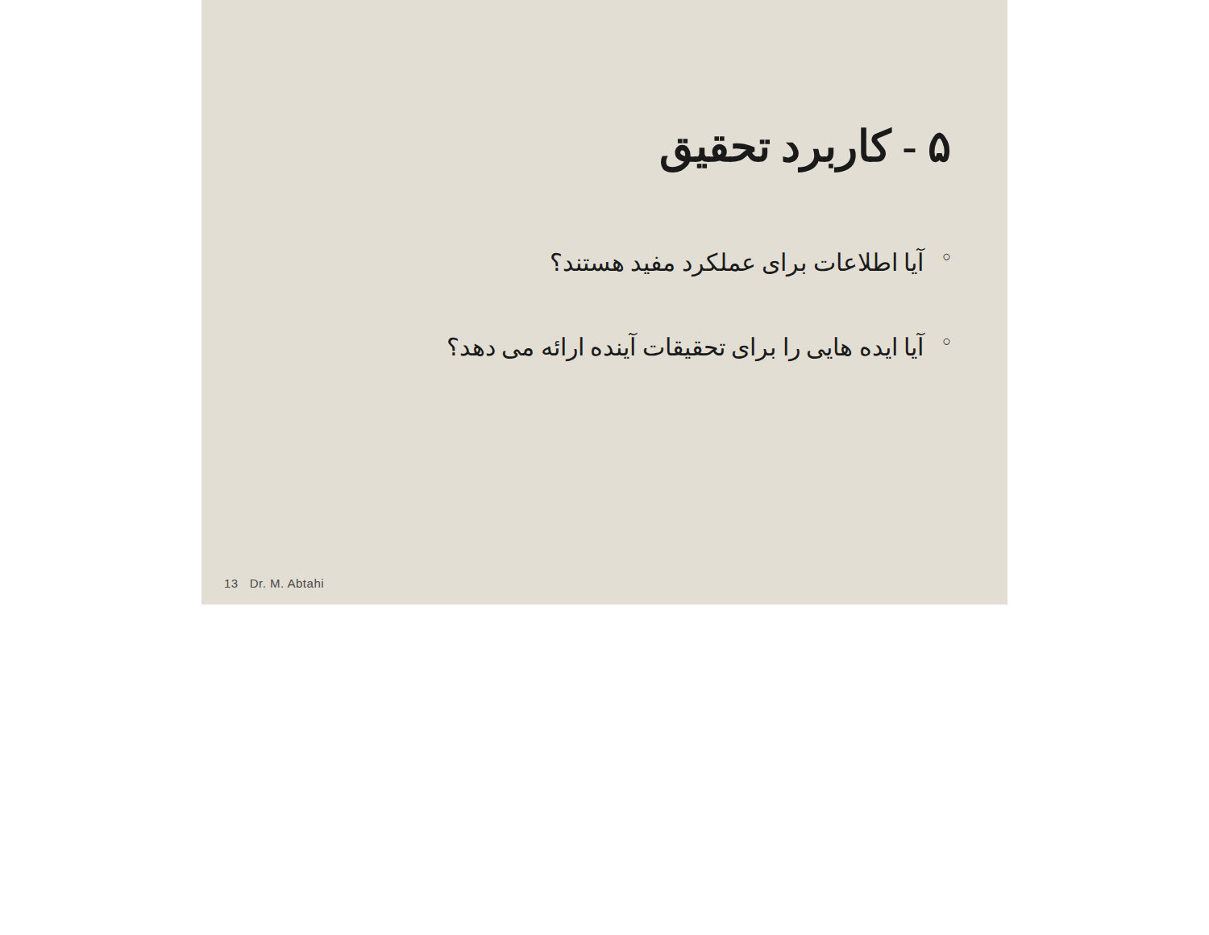۵ - کاربرد تحقیق
آیا اطلاعات برای عملکرد مفید هستند؟
آیا ایده هایی را برای تحقیقات آینده ارائه می دهد؟
13 Dr. M. Abtahi